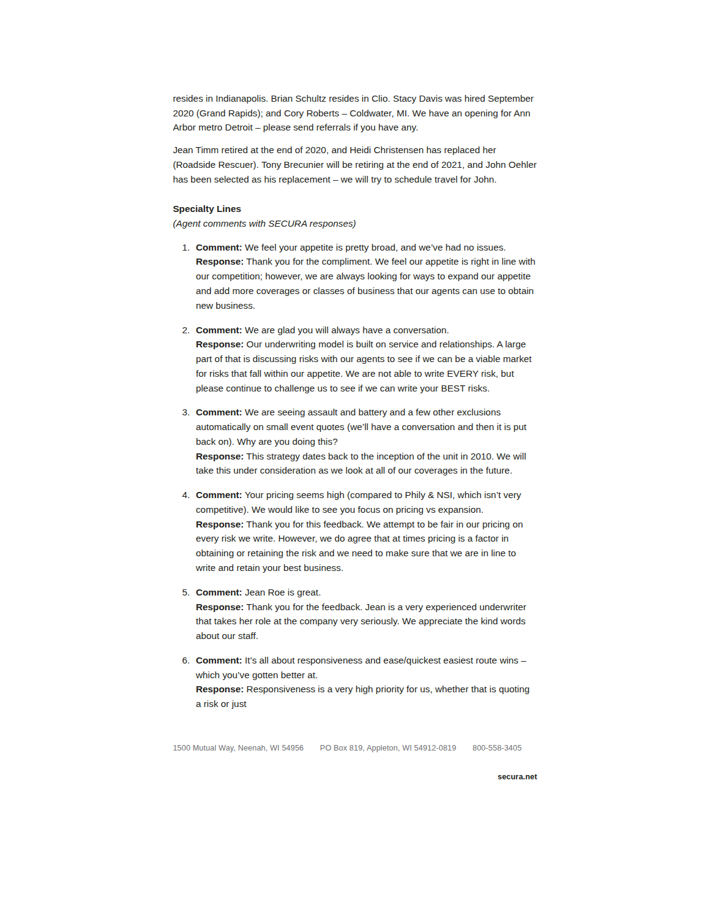resides in Indianapolis. Brian Schultz resides in Clio. Stacy Davis was hired September 2020 (Grand Rapids); and Cory Roberts – Coldwater, MI. We have an opening for Ann Arbor metro Detroit – please send referrals if you have any.
Jean Timm retired at the end of 2020, and Heidi Christensen has replaced her (Roadside Rescuer). Tony Brecunier will be retiring at the end of 2021, and John Oehler has been selected as his replacement – we will try to schedule travel for John.
Specialty Lines
(Agent comments with SECURA responses)
Comment: We feel your appetite is pretty broad, and we’ve had no issues.
Response: Thank you for the compliment. We feel our appetite is right in line with our competition; however, we are always looking for ways to expand our appetite and add more coverages or classes of business that our agents can use to obtain new business.
Comment: We are glad you will always have a conversation.
Response: Our underwriting model is built on service and relationships. A large part of that is discussing risks with our agents to see if we can be a viable market for risks that fall within our appetite. We are not able to write EVERY risk, but please continue to challenge us to see if we can write your BEST risks.
Comment: We are seeing assault and battery and a few other exclusions automatically on small event quotes (we’ll have a conversation and then it is put back on). Why are you doing this?
Response: This strategy dates back to the inception of the unit in 2010. We will take this under consideration as we look at all of our coverages in the future.
Comment: Your pricing seems high (compared to Phily & NSI, which isn’t very competitive). We would like to see you focus on pricing vs expansion.
Response: Thank you for this feedback. We attempt to be fair in our pricing on every risk we write. However, we do agree that at times pricing is a factor in obtaining or retaining the risk and we need to make sure that we are in line to write and retain your best business.
Comment: Jean Roe is great.
Response: Thank you for the feedback. Jean is a very experienced underwriter that takes her role at the company very seriously. We appreciate the kind words about our staff.
Comment: It’s all about responsiveness and ease/quickest easiest route wins – which you’ve gotten better at.
Response: Responsiveness is a very high priority for us, whether that is quoting a risk or just
1500 Mutual Way, Neenah, WI 54956 PO Box 819, Appleton, WI 54912-0819 800-558-3405 secura.net